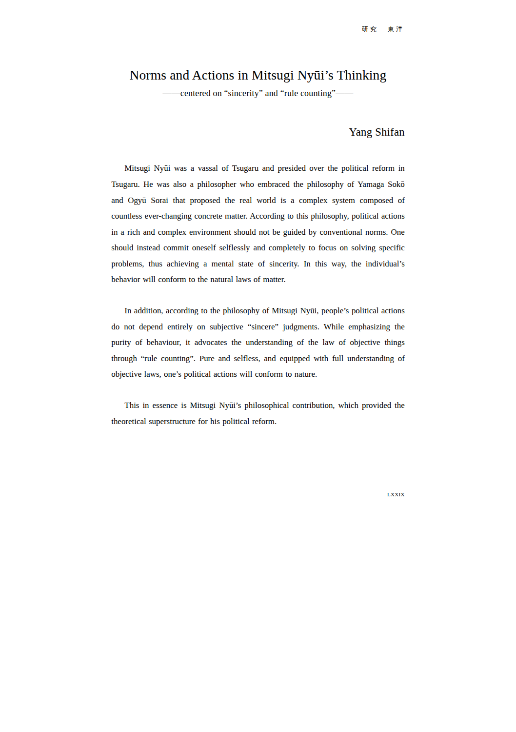研究　東洋
Norms and Actions in Mitsugi Nyūi’s Thinking
——centered on “sincerity” and “rule counting”——
Yang Shifan
Mitsugi Nyūi was a vassal of Tsugaru and presided over the political reform in Tsugaru. He was also a philosopher who embraced the philosophy of Yamaga Sokō and Ogyū Sorai that proposed the real world is a complex system composed of countless ever-changing concrete matter. According to this philosophy, political actions in a rich and complex environment should not be guided by conventional norms. One should instead commit oneself selflessly and completely to focus on solving specific problems, thus achieving a mental state of sincerity. In this way, the individual’s behavior will conform to the natural laws of matter.
In addition, according to the philosophy of Mitsugi Nyūi, people’s political actions do not depend entirely on subjective “sincere” judgments. While emphasizing the purity of behaviour, it advocates the understanding of the law of objective things through “rule counting”. Pure and selfless, and equipped with full understanding of objective laws, one’s political actions will conform to nature.
This in essence is Mitsugi Nyūi’s philosophical contribution, which provided the theoretical superstructure for his political reform.
lxxix